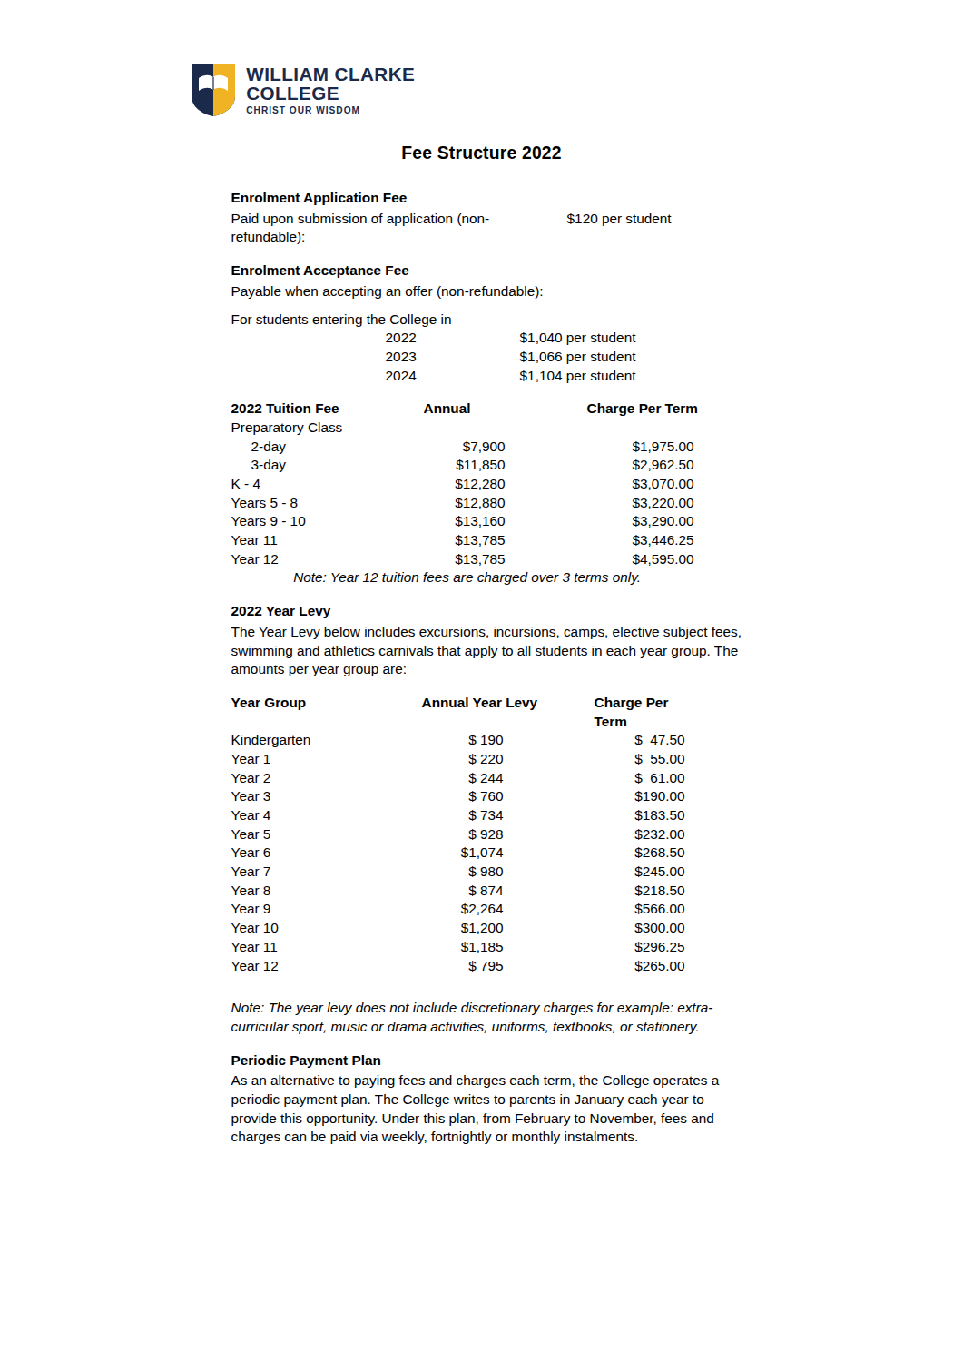WILLIAM CLARKE
COLLEGE
CHRIST OUR WISDOM
Fee Structure 2022
Enrolment Application Fee
| Paid upon submission of application (non-refundable): | $120 per student |
Enrolment Acceptance Fee
Payable when accepting an offer (non-refundable):
For students entering the College in
| 2022 | $1,040 per student |
| 2023 | $1,066 per student |
| 2024 | $1,104 per student |
| 2022 Tuition Fee | Annual | Charge Per Term |
| --- | --- | --- |
| Preparatory Class | | |
| 2-day | $7,900 | $1,975.00 |
| 3-day | $11,850 | $2,962.50 |
| K - 4 | $12,280 | $3,070.00 |
| Years 5 - 8 | $12,880 | $3,220.00 |
| Years 9 - 10 | $13,160 | $3,290.00 |
| Year 11 | $13,785 | $3,446.25 |
| Year 12 | $13,785 | $4,595.00 |
Note: Year 12 tuition fees are charged over 3 terms only.
2022 Year Levy
The Year Levy below includes excursions, incursions, camps, elective subject fees, swimming and athletics carnivals that apply to all students in each year group. The amounts per year group are:
| Year Group | Annual Year Levy | Charge Per Term |
| --- | --- | --- |
| Kindergarten | $ 190 | $ 47.50 |
| Year 1 | $ 220 | $ 55.00 |
| Year 2 | $ 244 | $ 61.00 |
| Year 3 | $ 760 | $190.00 |
| Year 4 | $ 734 | $183.50 |
| Year 5 | $ 928 | $232.00 |
| Year 6 | $1,074 | $268.50 |
| Year 7 | $ 980 | $245.00 |
| Year 8 | $ 874 | $218.50 |
| Year 9 | $2,264 | $566.00 |
| Year 10 | $1,200 | $300.00 |
| Year 11 | $1,185 | $296.25 |
| Year 12 | $ 795 | $265.00 |
Note: The year levy does not include discretionary charges for example: extra-curricular sport, music or drama activities, uniforms, textbooks, or stationery.
Periodic Payment Plan
As an alternative to paying fees and charges each term, the College operates a periodic payment plan. The College writes to parents in January each year to provide this opportunity. Under this plan, from February to November, fees and charges can be paid via weekly, fortnightly or monthly instalments.